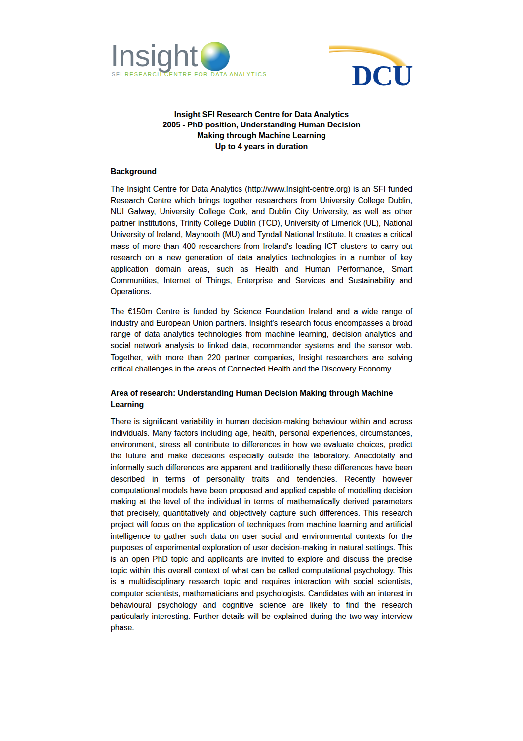Insight
SFI RESEARCH CENTRE FOR DATA ANALYTICS
DCU
Insight SFI Research Centre for Data Analytics
2005 - PhD position, Understanding Human Decision
Making through Machine Learning
Up to 4 years in duration
Background
The Insight Centre for Data Analytics (http://www.Insight-centre.org) is an SFI funded Research Centre which brings together researchers from University College Dublin, NUI Galway, University College Cork, and Dublin City University, as well as other partner institutions, Trinity College Dublin (TCD), University of Limerick (UL), National University of Ireland, Maynooth (MU) and Tyndall National Institute. It creates a critical mass of more than 400 researchers from Ireland's leading ICT clusters to carry out research on a new generation of data analytics technologies in a number of key application domain areas, such as Health and Human Performance, Smart Communities, Internet of Things, Enterprise and Services and Sustainability and Operations.
The €150m Centre is funded by Science Foundation Ireland and a wide range of industry and European Union partners. Insight's research focus encompasses a broad range of data analytics technologies from machine learning, decision analytics and social network analysis to linked data, recommender systems and the sensor web. Together, with more than 220 partner companies, Insight researchers are solving critical challenges in the areas of Connected Health and the Discovery Economy.
Area of research: Understanding Human Decision Making through Machine Learning
There is significant variability in human decision-making behaviour within and across individuals. Many factors including age, health, personal experiences, circumstances, environment, stress all contribute to differences in how we evaluate choices, predict the future and make decisions especially outside the laboratory. Anecdotally and informally such differences are apparent and traditionally these differences have been described in terms of personality traits and tendencies. Recently however computational models have been proposed and applied capable of modelling decision making at the level of the individual in terms of mathematically derived parameters that precisely, quantitatively and objectively capture such differences. This research project will focus on the application of techniques from machine learning and artificial intelligence to gather such data on user social and environmental contexts for the purposes of experimental exploration of user decision-making in natural settings. This is an open PhD topic and applicants are invited to explore and discuss the precise topic within this overall context of what can be called computational psychology. This is a multidisciplinary research topic and requires interaction with social scientists, computer scientists, mathematicians and psychologists. Candidates with an interest in behavioural psychology and cognitive science are likely to find the research particularly interesting. Further details will be explained during the two-way interview phase.